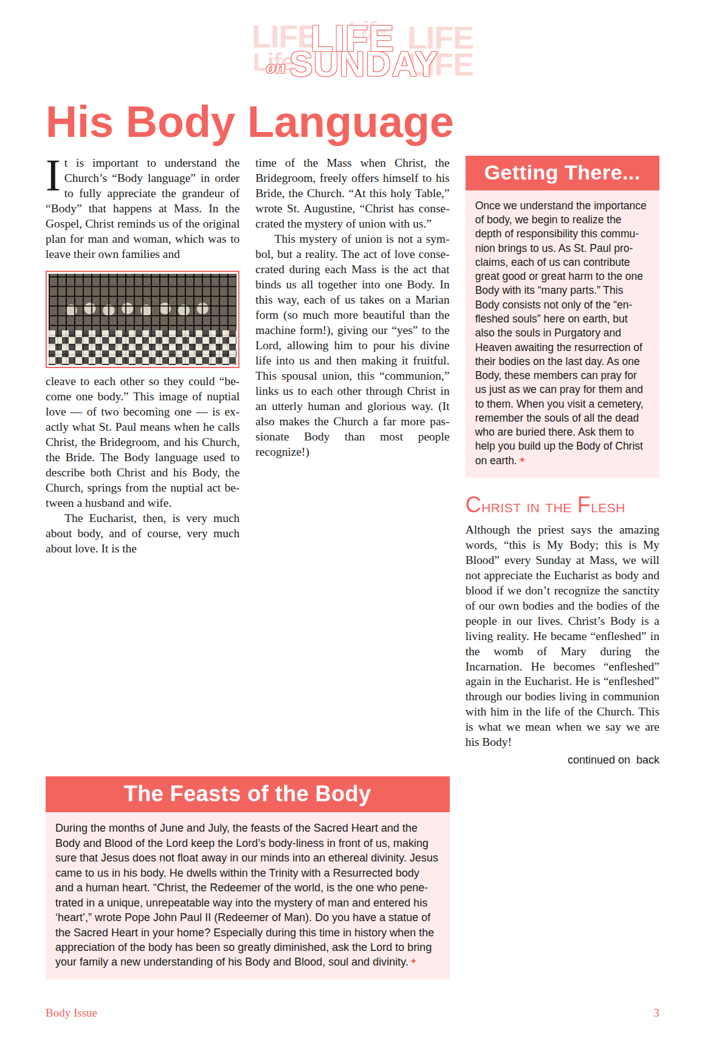LIFE Life LIFE LIFE Life
LIFE
on SUNDAY
His Body Language
It is important to understand the Church’s “Body language” in order to fully appreciate the grandeur of “Body” that happens at Mass. In the Gospel, Christ reminds us of the original plan for man and woman, which was to leave their own families and
cleave to each other so they could “become one body.” This image of nuptial love — of two becoming one — is exactly what St. Paul means when he calls Christ, the Bridegroom, and his Church, the Bride. The Body language used to describe both Christ and his Body, the Church, springs from the nuptial act between a husband and wife.
The Eucharist, then, is very much about body, and of course, very much about love. It is the
time of the Mass when Christ, the Bridegroom, freely offers himself to his Bride, the Church. “At this holy Table,” wrote St. Augustine, “Christ has consecrated the mystery of union with us.”
This mystery of union is not a symbol, but a reality. The act of love consecrated during each Mass is the act that binds us all together into one Body. In this way, each of us takes on a Marian form (so much more beautiful than the machine form!), giving our “yes” to the Lord, allowing him to pour his divine life into us and then making it fruitful. This spousal union, this “communion,” links us to each other through Christ in an utterly human and glorious way. (It also makes the Church a far more passionate Body than most people recognize!)
Getting There...
Once we understand the importance of body, we begin to realize the depth of responsibility this communion brings to us. As St. Paul proclaims, each of us can contribute great good or great harm to the one Body with its “many parts.” This Body consists not only of the “enfleshed souls” here on earth, but also the souls in Purgatory and Heaven awaiting the resurrection of their bodies on the last day. As one Body, these members can pray for us just as we can pray for them and to them. When you visit a cemetery, remember the souls of all the dead who are buried there. Ask them to help you build up the Body of Christ on earth.✦
Christ in the Flesh
Although the priest says the amazing words, “this is My Body; this is My Blood” every Sunday at Mass, we will not appreciate the Eucharist as body and blood if we don’t recognize the sanctity of our own bodies and the bodies of the people in our lives. Christ’s Body is a living reality. He became “enfleshed” in the womb of Mary during the Incarnation. He becomes “enfleshed” again in the Eucharist. He is “enfleshed” through our bodies living in communion with him in the life of the Church. This is what we mean when we say we are his Body!
continued on back
The Feasts of the Body
During the months of June and July, the feasts of the Sacred Heart and the Body and Blood of the Lord keep the Lord’s body-liness in front of us, making sure that Jesus does not float away in our minds into an ethereal divinity. Jesus came to us in his body. He dwells within the Trinity with a Resurrected body and a human heart. “Christ, the Redeemer of the world, is the one who penetrated in a unique, unrepeatable way into the mystery of man and entered his ‘heart’,” wrote Pope John Paul II (Redeemer of Man). Do you have a statue of the Sacred Heart in your home? Especially during this time in history when the appreciation of the body has been so greatly diminished, ask the Lord to bring your family a new understanding of his Body and Blood, soul and divinity.✦
Body Issue
3